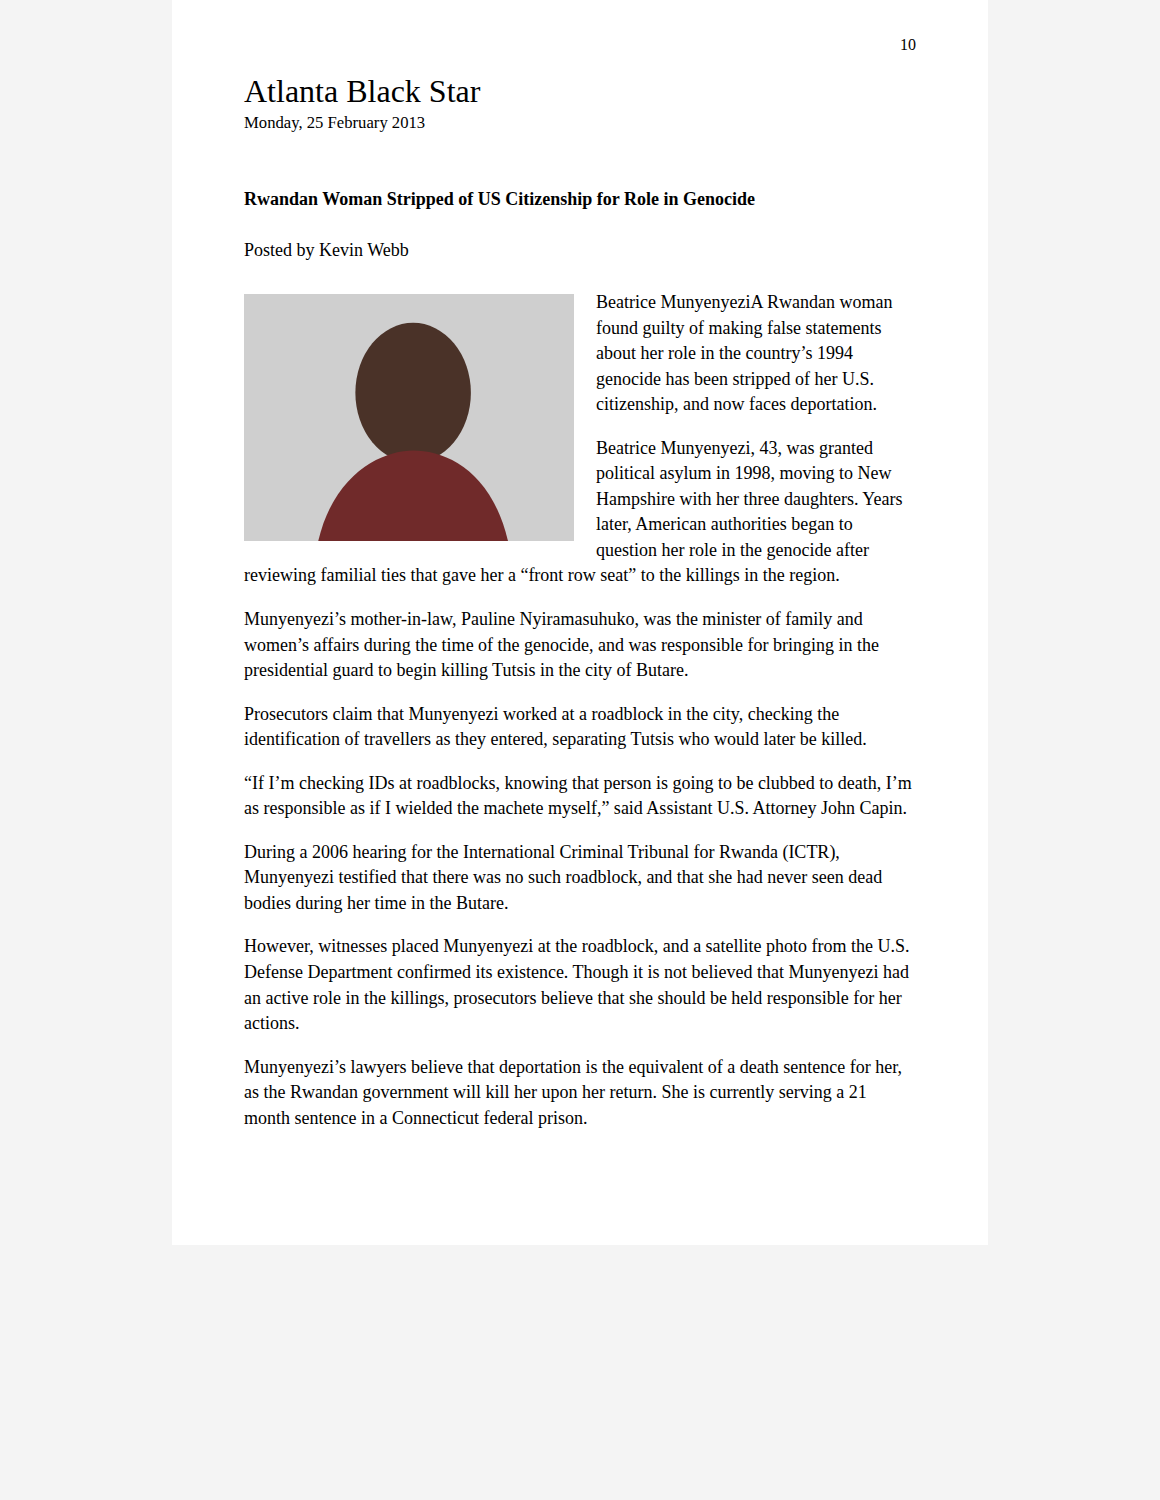10
Atlanta Black Star
Monday, 25 February 2013
Rwandan Woman Stripped of US Citizenship for Role in Genocide
Posted by Kevin Webb
Beatrice MunyenyeziA Rwandan woman found guilty of making false statements about her role in the country’s 1994 genocide has been stripped of her U.S. citizenship, and now faces deportation.
Beatrice Munyenyezi, 43, was granted political asylum in 1998, moving to New Hampshire with her three daughters. Years later, American authorities began to question her role in the genocide after reviewing familial ties that gave her a “front row seat” to the killings in the region.
Munyenyezi’s mother-in-law, Pauline Nyiramasuhuko, was the minister of family and women’s affairs during the time of the genocide, and was responsible for bringing in the presidential guard to begin killing Tutsis in the city of Butare.
Prosecutors claim that Munyenyezi worked at a roadblock in the city, checking the identification of travellers as they entered, separating Tutsis who would later be killed.
“If I’m checking IDs at roadblocks, knowing that person is going to be clubbed to death, I’m as responsible as if I wielded the machete myself,” said Assistant U.S. Attorney John Capin.
During a 2006 hearing for the International Criminal Tribunal for Rwanda (ICTR), Munyenyezi testified that there was no such roadblock, and that she had never seen dead bodies during her time in the Butare.
However, witnesses placed Munyenyezi at the roadblock, and a satellite photo from the U.S. Defense Department confirmed its existence. Though it is not believed that Munyenyezi had an active role in the killings, prosecutors believe that she should be held responsible for her actions.
Munyenyezi’s lawyers believe that deportation is the equivalent of a death sentence for her, as the Rwandan government will kill her upon her return. She is currently serving a 21 month sentence in a Connecticut federal prison.